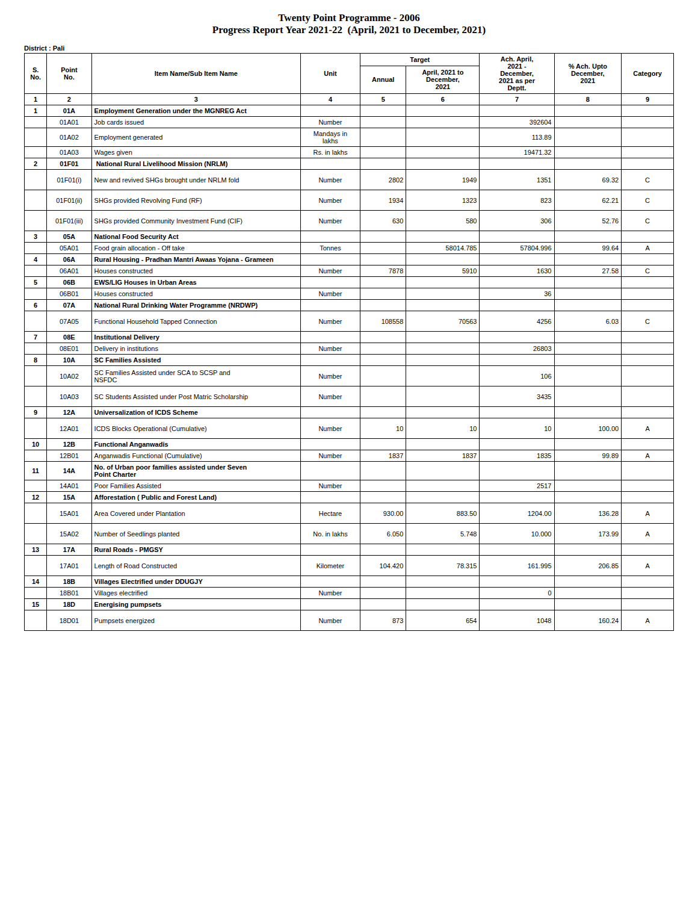Twenty Point Programme - 2006
Progress Report Year 2021-22 (April, 2021 to December, 2021)
District : Pali
| S. No. | Point No. | Item Name/Sub Item Name | Unit | Target | Ach. April, 2021 - December, 2021 as per Deptt. | % Ach. Upto December, 2021 | Category |
| --- | --- | --- | --- | --- | --- | --- | --- |
| Annual | April, 2021 to December, 2021 |
| 1 | 2 | 3 | 4 | 5 | 6 | 7 | 8 | 9 |
| 1 | 01A | Employment Generation under the MGNREG Act | | | | | | |
| | 01A01 | Job cards issued | Number | | | 392604 | | |
| | 01A02 | Employment generated | Mandays in lakhs | | | 113.89 | | |
| | 01A03 | Wages given | Rs. in lakhs | | | 19471.32 | | |
| 2 | 01F01 | National Rural Livelihood Mission (NRLM) | | | | | | |
| | 01F01(i) | New and revived SHGs brought under NRLM fold | Number | 2802 | 1949 | 1351 | 69.32 | C |
| | 01F01(ii) | SHGs provided Revolving Fund (RF) | Number | 1934 | 1323 | 823 | 62.21 | C |
| | 01F01(iii) | SHGs provided Community Investment Fund (CIF) | Number | 630 | 580 | 306 | 52.76 | C |
| 3 | 05A | National Food Security Act | | | | | | |
| | 05A01 | Food grain allocation - Off take | Tonnes | | 58014.785 | 57804.996 | 99.64 | A |
| 4 | 06A | Rural Housing - Pradhan Mantri Awaas Yojana - Grameen | | | | | | |
| | 06A01 | Houses constructed | Number | 7878 | 5910 | 1630 | 27.58 | C |
| 5 | 06B | EWS/LIG Houses in Urban Areas | | | | | | |
| | 06B01 | Houses constructed | Number | | | 36 | | |
| 6 | 07A | National Rural Drinking Water Programme (NRDWP) | | | | | | |
| | 07A05 | Functional Household Tapped Connection | Number | 108558 | 70563 | 4256 | 6.03 | C |
| 7 | 08E | Institutional Delivery | | | | | | |
| | 08E01 | Delivery in institutions | Number | | | 26803 | | |
| 8 | 10A | SC Families Assisted | | | | | | |
| | 10A02 | SC Families Assisted under SCA to SCSP and NSFDC | Number | | | 106 | | |
| | 10A03 | SC Students Assisted under Post Matric Scholarship | Number | | | 3435 | | |
| 9 | 12A | Universalization of ICDS Scheme | | | | | | |
| | 12A01 | ICDS Blocks Operational (Cumulative) | Number | 10 | 10 | 10 | 100.00 | A |
| 10 | 12B | Functional Anganwadis | | | | | | |
| | 12B01 | Anganwadis Functional (Cumulative) | Number | 1837 | 1837 | 1835 | 99.89 | A |
| 11 | 14A | No. of Urban poor families assisted under Seven Point Charter | | | | | | |
| | 14A01 | Poor Families Assisted | Number | | | 2517 | | |
| 12 | 15A | Afforestation ( Public and Forest Land) | | | | | | |
| | 15A01 | Area Covered under Plantation | Hectare | 930.00 | 883.50 | 1204.00 | 136.28 | A |
| | 15A02 | Number of Seedlings planted | No. in lakhs | 6.050 | 5.748 | 10.000 | 173.99 | A |
| 13 | 17A | Rural Roads - PMGSY | | | | | | |
| | 17A01 | Length of Road Constructed | Kilometer | 104.420 | 78.315 | 161.995 | 206.85 | A |
| 14 | 18B | Villages Electrified under DDUGJY | | | | | | |
| | 18B01 | Villages electrified | Number | | | 0 | | |
| 15 | 18D | Energising pumpsets | | | | | | |
| | 18D01 | Pumpsets energized | Number | 873 | 654 | 1048 | 160.24 | A |